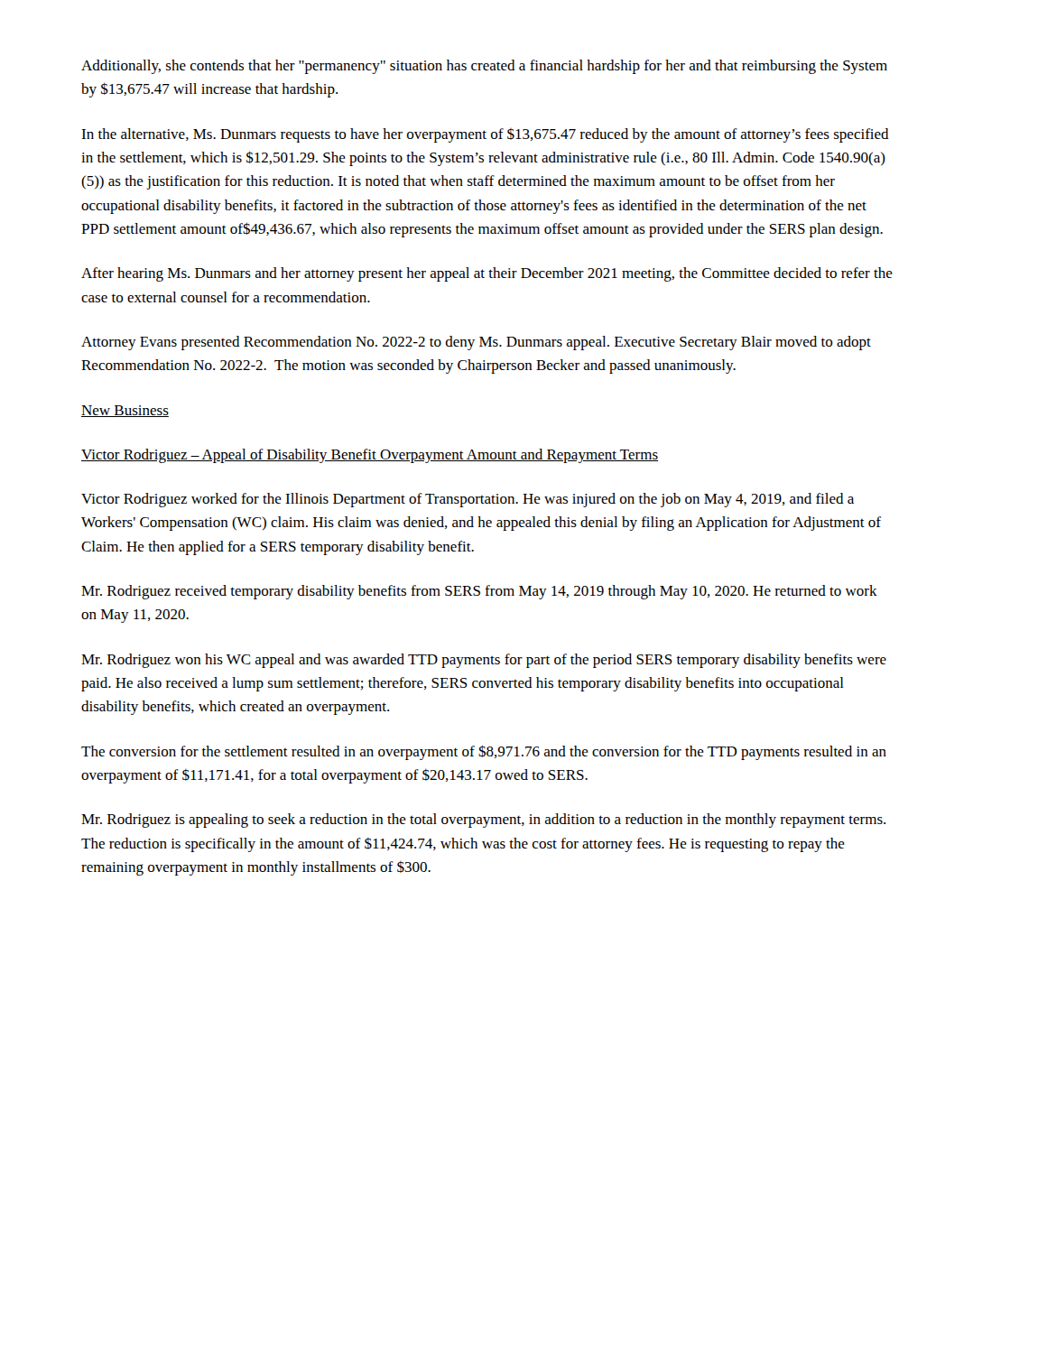Additionally, she contends that her "permanency" situation has created a financial hardship for her and that reimbursing the System by $13,675.47 will increase that hardship.
In the alternative, Ms. Dunmars requests to have her overpayment of $13,675.47 reduced by the amount of attorney’s fees specified in the settlement, which is $12,501.29. She points to the System’s relevant administrative rule (i.e., 80 Ill. Admin. Code 1540.90(a)(5)) as the justification for this reduction. It is noted that when staff determined the maximum amount to be offset from her occupational disability benefits, it factored in the subtraction of those attorney's fees as identified in the determination of the net PPD settlement amount of$49,436.67, which also represents the maximum offset amount as provided under the SERS plan design.
After hearing Ms. Dunmars and her attorney present her appeal at their December 2021 meeting, the Committee decided to refer the case to external counsel for a recommendation.
Attorney Evans presented Recommendation No. 2022-2 to deny Ms. Dunmars appeal. Executive Secretary Blair moved to adopt Recommendation No. 2022-2. The motion was seconded by Chairperson Becker and passed unanimously.
New Business
Victor Rodriguez – Appeal of Disability Benefit Overpayment Amount and Repayment Terms
Victor Rodriguez worked for the Illinois Department of Transportation. He was injured on the job on May 4, 2019, and filed a Workers' Compensation (WC) claim. His claim was denied, and he appealed this denial by filing an Application for Adjustment of Claim. He then applied for a SERS temporary disability benefit.
Mr. Rodriguez received temporary disability benefits from SERS from May 14, 2019 through May 10, 2020. He returned to work on May 11, 2020.
Mr. Rodriguez won his WC appeal and was awarded TTD payments for part of the period SERS temporary disability benefits were paid. He also received a lump sum settlement; therefore, SERS converted his temporary disability benefits into occupational disability benefits, which created an overpayment.
The conversion for the settlement resulted in an overpayment of $8,971.76 and the conversion for the TTD payments resulted in an overpayment of $11,171.41, for a total overpayment of $20,143.17 owed to SERS.
Mr. Rodriguez is appealing to seek a reduction in the total overpayment, in addition to a reduction in the monthly repayment terms. The reduction is specifically in the amount of $11,424.74, which was the cost for attorney fees. He is requesting to repay the remaining overpayment in monthly installments of $300.